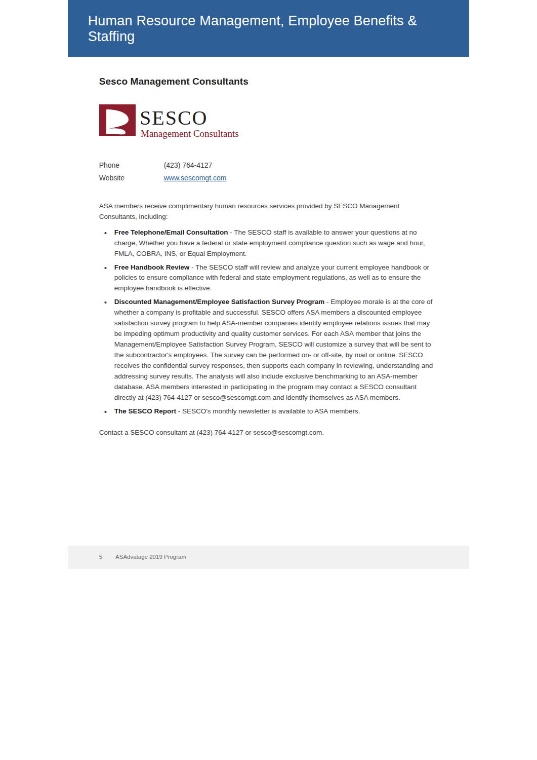Human Resource Management, Employee Benefits & Staffing
Sesco Management Consultants
SESCO Management Consultants SESCO Management Consultants
| Phone | (423) 764-4127 |
| Website | www.sescomgt.com |
ASA members receive complimentary human resources services provided by SESCO Management Consultants, including:
Free Telephone/Email Consultation - The SESCO staff is available to answer your questions at no charge, Whether you have a federal or state employment compliance question such as wage and hour, FMLA, COBRA, INS, or Equal Employment.
Free Handbook Review - The SESCO staff will review and analyze your current employee handbook or policies to ensure compliance with federal and state employment regulations, as well as to ensure the employee handbook is effective.
Discounted Management/Employee Satisfaction Survey Program - Employee morale is at the core of whether a company is profitable and successful. SESCO offers ASA members a discounted employee satisfaction survey program to help ASA-member companies identify employee relations issues that may be impeding optimum productivity and quality customer services. For each ASA member that joins the Management/Employee Satisfaction Survey Program, SESCO will customize a survey that will be sent to the subcontractor's employees. The survey can be performed on- or off-site, by mail or online. SESCO receives the confidential survey responses, then supports each company in reviewing, understanding and addressing survey results. The analysis will also include exclusive benchmarking to an ASA-member database. ASA members interested in participating in the program may contact a SESCO consultant directly at (423) 764-4127 or sesco@sescomgt.com and identify themselves as ASA members.
The SESCO Report - SESCO's monthly newsletter is available to ASA members.
Contact a SESCO consultant at (423) 764-4127 or sesco@sescomgt.com.
5 ASAdvatage 2019 Program